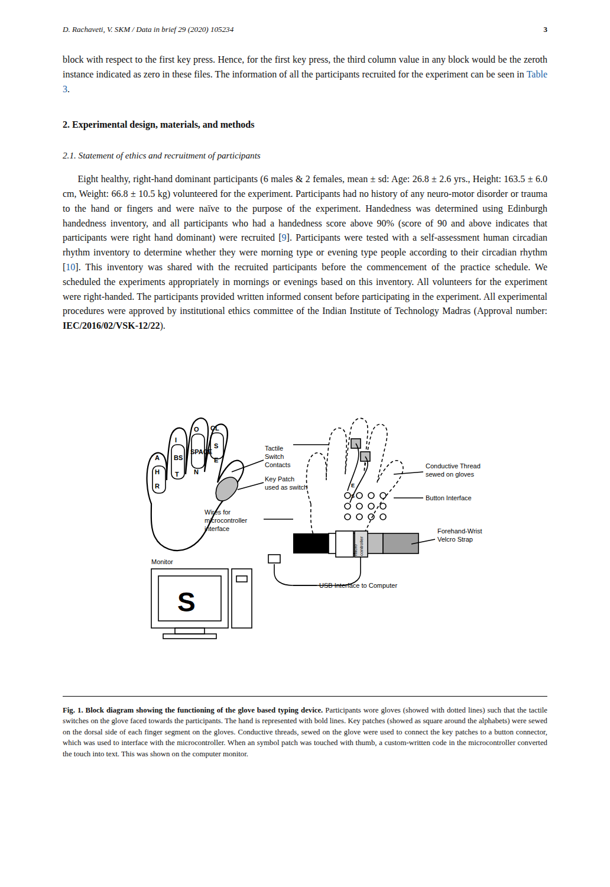D. Rachaveti, V. SKM / Data in brief 29 (2020) 105234 3
block with respect to the first key press. Hence, for the first key press, the third column value in any block would be the zeroth instance indicated as zero in these files. The information of all the participants recruited for the experiment can be seen in Table 3.
2. Experimental design, materials, and methods
2.1. Statement of ethics and recruitment of participants
Eight healthy, right-hand dominant participants (6 males & 2 females, mean ± sd: Age: 26.8 ± 2.6 yrs., Height: 163.5 ± 6.0 cm, Weight: 66.8 ± 10.5 kg) volunteered for the experiment. Participants had no history of any neuro-motor disorder or trauma to the hand or fingers and were naïve to the purpose of the experiment. Handedness was determined using Edinburgh handedness inventory, and all participants who had a handedness score above 90% (score of 90 and above indicates that participants were right hand dominant) were recruited [9]. Participants were tested with a self-assessment human circadian rhythm inventory to determine whether they were morning type or evening type people according to their circadian rhythm [10]. This inventory was shared with the recruited participants before the commencement of the practice schedule. We scheduled the experiments appropriately in mornings or evenings based on this inventory. All volunteers for the experiment were right-handed. The participants provided written informed consent before participating in the experiment. All experimental procedures were approved by institutional ethics committee of the Indian Institute of Technology Madras (Approval number: IEC/2016/02/VSK-12/22).
A H R I BS T O SPACE N CL S E E S Tactile Switch Contacts Key Patch used as switch Conductive Thread sewed on gloves Button Interface Forehand-Wrist Velcro Strap Wires for microcontroller interface USB Interface to Computer Monitor S micro controller
Fig. 1. Block diagram showing the functioning of the glove based typing device. Participants wore gloves (showed with dotted lines) such that the tactile switches on the glove faced towards the participants. The hand is represented with bold lines. Key patches (showed as square around the alphabets) were sewed on the dorsal side of each finger segment on the gloves. Conductive threads, sewed on the glove were used to connect the key patches to a button connector, which was used to interface with the microcontroller. When an symbol patch was touched with thumb, a custom-written code in the microcontroller converted the touch into text. This was shown on the computer monitor.